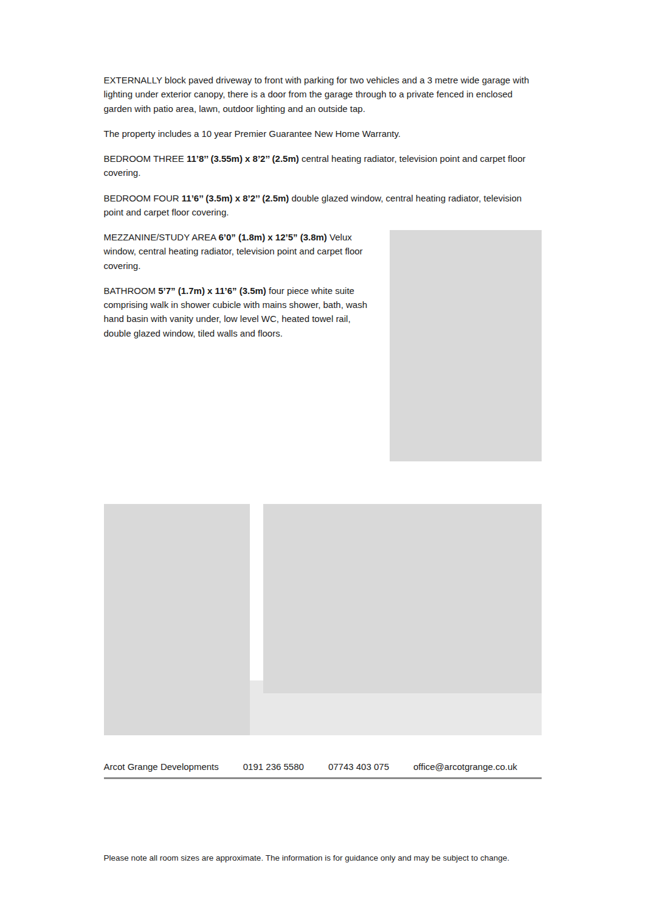EXTERNALLY block paved driveway to front with parking for two vehicles and a 3 metre wide garage with lighting under exterior canopy, there is a door from the garage through to a private fenced in enclosed garden with patio area, lawn, outdoor lighting and an outside tap.
The property includes a 10 year Premier Guarantee New Home Warranty.
BEDROOM THREE 11’8’’ (3.55m) x 8’2’’ (2.5m) central heating radiator, television point and carpet floor covering.
BEDROOM FOUR 11’6’’ (3.5m) x 8’2’’ (2.5m) double glazed window, central heating radiator, television point and carpet floor covering.
MEZZANINE/STUDY AREA 6’0” (1.8m) x 12’5” (3.8m) Velux window, central heating radiator, television point and carpet floor covering.
BATHROOM 5’7” (1.7m) x 11’6” (3.5m) four piece white suite comprising walk in shower cubicle with mains shower, bath, wash hand basin with vanity under, low level WC, heated towel rail, double glazed window, tiled walls and floors.
Arcot Grange Developments 0191 236 5580 07743 403 075 office@arcotgrange.co.uk
Please note all room sizes are approximate. The information is for guidance only and may be subject to change.